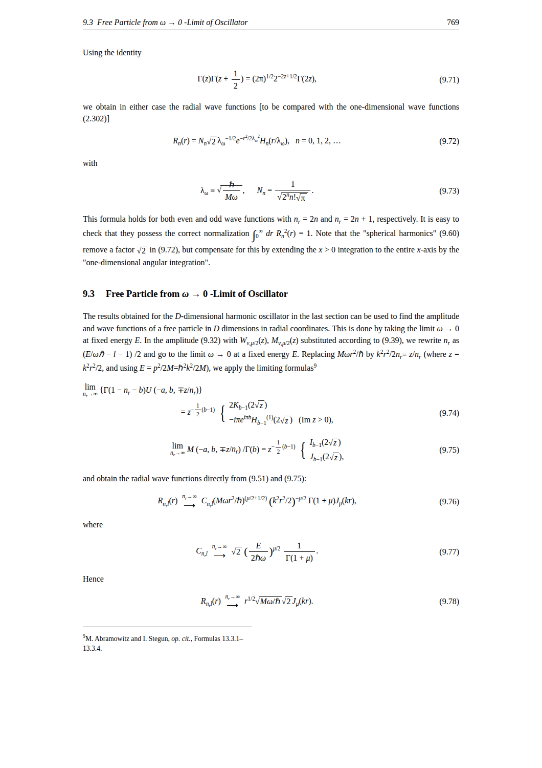9.3 Free Particle from ω → 0 -Limit of Oscillator 769
Using the identity
Γ(z)Γ(z + 12) = (2π)1/22−2z+1/2Γ(2z),
(9.71)
we obtain in either case the radial wave functions [to be compared with the one-dimensional wave functions (2.302)]
Rn(r) = Nn√2λω−1/2e−r2/2λω2Hn(r/λω), n = 0, 1, 2, …
(9.72)
with
λω ≡ √ℏMω, Nn = 1√2nn!√π.
(9.73)
This formula holds for both even and odd wave functions with nr = 2n and nr = 2n + 1, respectively. It is easy to check that they possess the correct normalization ∫0∞ dr Rn2(r) = 1. Note that the "spherical harmonics" (9.60) remove a factor √2 in (9.72), but compensate for this by extending the x > 0 integration to the entire x-axis by the "one-dimensional angular integration".
9.3 Free Particle from ω → 0 -Limit of Oscillator
The results obtained for the D-dimensional harmonic oscillator in the last section can be used to find the amplitude and wave functions of a free particle in D dimensions in radial coordinates. This is done by taking the limit ω → 0 at fixed energy E. In the amplitude (9.32) with Wν,μ/2(z), Mν,μ/2(z) substituted according to (9.39), we rewrite nr as (E/ωℏ − l − 1) /2 and go to the limit ω → 0 at a fixed energy E. Replacing Mωr2/ℏ by k2r2/2nr≡ z/nr (where z = k2r2/2, and using E = p2/2M=ℏ2k2/2M), we apply the limiting formulas9
lim nr→∞{Γ(1 − nr − b)U (−a, b, ∓z/nr)}
= z−12(b−1){2Kb−1(2√z)−iπeiπbHb−1(1)(2√z) (Im z > 0),
(9.74)
lim nr→∞M (−a, b, ∓z/nr) /Γ(b) = z−12(b−1){Ib−1(2√z) Jb−1(2√z),
(9.75)
and obtain the radial wave functions directly from (9.51) and (9.75):
Rnrl(r) nr→∞⟶ Cnrl(Mωr2/ℏ)(μ/2+1/2) (k2r2/2)−μ/2 Γ(1 + μ)Jμ(kr),
(9.76)
where
Cnrl nr→∞⟶ √2 (E 2ℏω)μ/2 1 Γ(1 + μ).
(9.77)
Hence
Rnrl(r) nr→∞⟶ r1/2√Mω/ℏ√2 Jμ(kr).
(9.78)
9M. Abramowitz and I. Stegun, op. cit., Formulas 13.3.1–13.3.4.